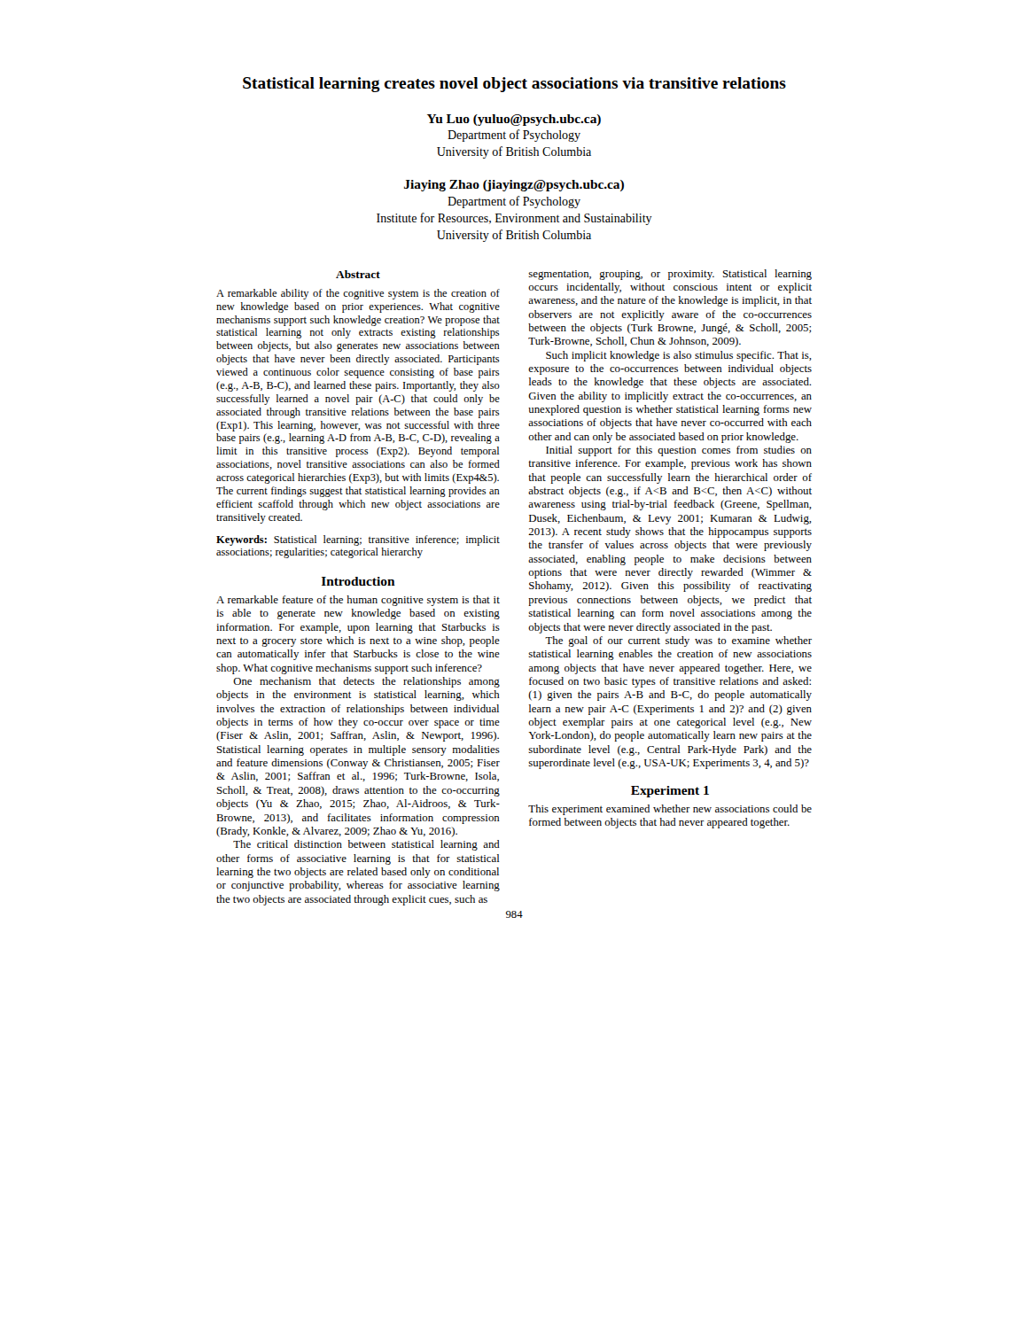Statistical learning creates novel object associations via transitive relations
Yu Luo (yuluo@psych.ubc.ca)
Department of Psychology
University of British Columbia
Jiaying Zhao (jiayingz@psych.ubc.ca)
Department of Psychology
Institute for Resources, Environment and Sustainability
University of British Columbia
Abstract
A remarkable ability of the cognitive system is the creation of new knowledge based on prior experiences. What cognitive mechanisms support such knowledge creation? We propose that statistical learning not only extracts existing relationships between objects, but also generates new associations between objects that have never been directly associated. Participants viewed a continuous color sequence consisting of base pairs (e.g., A-B, B-C), and learned these pairs. Importantly, they also successfully learned a novel pair (A-C) that could only be associated through transitive relations between the base pairs (Exp1). This learning, however, was not successful with three base pairs (e.g., learning A-D from A-B, B-C, C-D), revealing a limit in this transitive process (Exp2). Beyond temporal associations, novel transitive associations can also be formed across categorical hierarchies (Exp3), but with limits (Exp4&5). The current findings suggest that statistical learning provides an efficient scaffold through which new object associations are transitively created.
Keywords: Statistical learning; transitive inference; implicit associations; regularities; categorical hierarchy
Introduction
A remarkable feature of the human cognitive system is that it is able to generate new knowledge based on existing information. For example, upon learning that Starbucks is next to a grocery store which is next to a wine shop, people can automatically infer that Starbucks is close to the wine shop. What cognitive mechanisms support such inference?
One mechanism that detects the relationships among objects in the environment is statistical learning, which involves the extraction of relationships between individual objects in terms of how they co-occur over space or time (Fiser & Aslin, 2001; Saffran, Aslin, & Newport, 1996). Statistical learning operates in multiple sensory modalities and feature dimensions (Conway & Christiansen, 2005; Fiser & Aslin, 2001; Saffran et al., 1996; Turk-Browne, Isola, Scholl, & Treat, 2008), draws attention to the co-occurring objects (Yu & Zhao, 2015; Zhao, Al-Aidroos, & Turk-Browne, 2013), and facilitates information compression (Brady, Konkle, & Alvarez, 2009; Zhao & Yu, 2016).
The critical distinction between statistical learning and other forms of associative learning is that for statistical learning the two objects are related based only on conditional or conjunctive probability, whereas for associative learning the two objects are associated through explicit cues, such as
segmentation, grouping, or proximity. Statistical learning occurs incidentally, without conscious intent or explicit awareness, and the nature of the knowledge is implicit, in that observers are not explicitly aware of the co-occurrences between the objects (Turk Browne, Jungé, & Scholl, 2005; Turk-Browne, Scholl, Chun & Johnson, 2009).
Such implicit knowledge is also stimulus specific. That is, exposure to the co-occurrences between individual objects leads to the knowledge that these objects are associated. Given the ability to implicitly extract the co-occurrences, an unexplored question is whether statistical learning forms new associations of objects that have never co-occurred with each other and can only be associated based on prior knowledge.
Initial support for this question comes from studies on transitive inference. For example, previous work has shown that people can successfully learn the hierarchical order of abstract objects (e.g., if A<B and B<C, then A<C) without awareness using trial-by-trial feedback (Greene, Spellman, Dusek, Eichenbaum, & Levy 2001; Kumaran & Ludwig, 2013). A recent study shows that the hippocampus supports the transfer of values across objects that were previously associated, enabling people to make decisions between options that were never directly rewarded (Wimmer & Shohamy, 2012). Given this possibility of reactivating previous connections between objects, we predict that statistical learning can form novel associations among the objects that were never directly associated in the past.
The goal of our current study was to examine whether statistical learning enables the creation of new associations among objects that have never appeared together. Here, we focused on two basic types of transitive relations and asked: (1) given the pairs A-B and B-C, do people automatically learn a new pair A-C (Experiments 1 and 2)? and (2) given object exemplar pairs at one categorical level (e.g., New York-London), do people automatically learn new pairs at the subordinate level (e.g., Central Park-Hyde Park) and the superordinate level (e.g., USA-UK; Experiments 3, 4, and 5)?
Experiment 1
This experiment examined whether new associations could be formed between objects that had never appeared together.
984